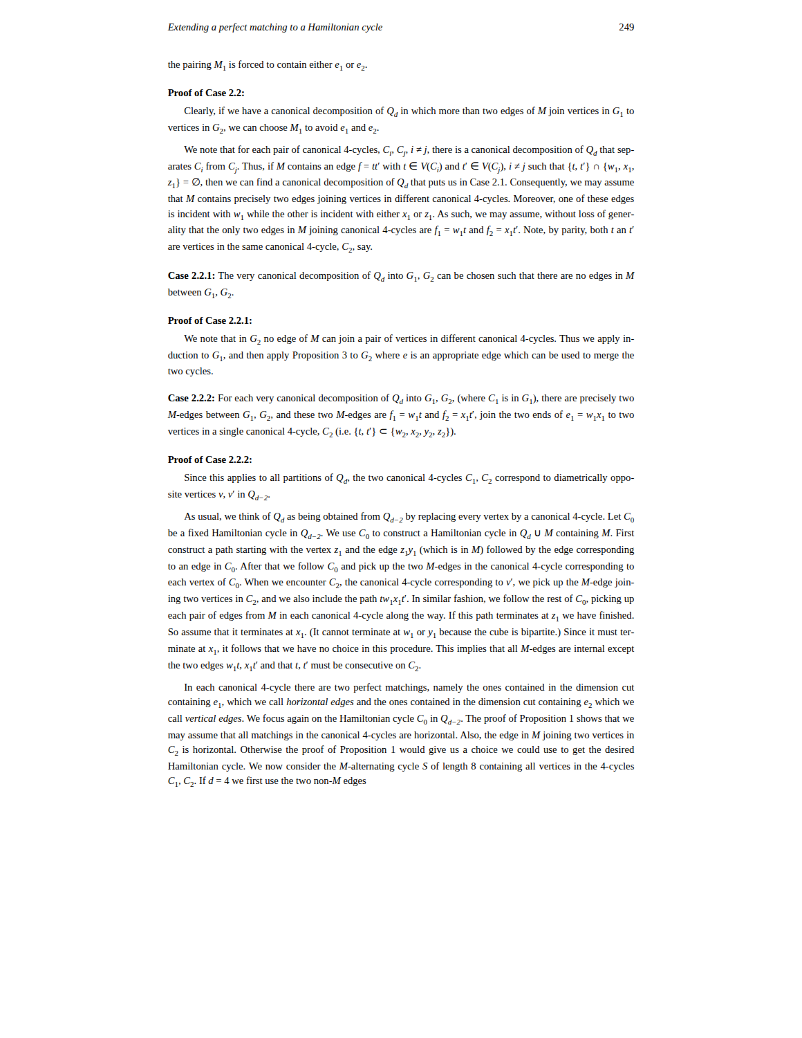Extending a perfect matching to a Hamiltonian cycle 249
the pairing M1 is forced to contain either e1 or e2.
Proof of Case 2.2:
Clearly, if we have a canonical decomposition of Qd in which more than two edges of M join vertices in G1 to vertices in G2, we can choose M1 to avoid e1 and e2.
We note that for each pair of canonical 4-cycles, Ci, Cj, i ≠ j, there is a canonical decomposition of Qd that separates Ci from Cj. Thus, if M contains an edge f = tt′ with t ∈ V(Ci) and t′ ∈ V(Cj), i ≠ j such that {t, t′} ∩ {w1, x1, z1} = ∅, then we can find a canonical decomposition of Qd that puts us in Case 2.1. Consequently, we may assume that M contains precisely two edges joining vertices in different canonical 4-cycles. Moreover, one of these edges is incident with w1 while the other is incident with either x1 or z1. As such, we may assume, without loss of generality that the only two edges in M joining canonical 4-cycles are f1 = w1 t and f2 = x1 t′. Note, by parity, both t an t′ are vertices in the same canonical 4-cycle, C2, say.
Case 2.2.1: The very canonical decomposition of Qd into G1, G2 can be chosen such that there are no edges in M between G1, G2.
Proof of Case 2.2.1:
We note that in G2 no edge of M can join a pair of vertices in different canonical 4-cycles. Thus we apply induction to G1, and then apply Proposition 3 to G2 where e is an appropriate edge which can be used to merge the two cycles.
Case 2.2.2: For each very canonical decomposition of Qd into G1, G2, (where C1 is in G1), there are precisely two M-edges between G1, G2, and these two M-edges are f1 = w1 t and f2 = x1 t′, join the two ends of e1 = w1 x1 to two vertices in a single canonical 4-cycle, C2 (i.e. {t, t′} ⊂ {w2, x2, y2, z2}).
Proof of Case 2.2.2:
Since this applies to all partitions of Qd, the two canonical 4-cycles C1, C2 correspond to diametrically opposite vertices v, v′ in Qd−2.
As usual, we think of Qd as being obtained from Qd−2 by replacing every vertex by a canonical 4-cycle. Let C0 be a fixed Hamiltonian cycle in Qd−2. We use C0 to construct a Hamiltonian cycle in Qd ∪ M containing M. First construct a path starting with the vertex z1 and the edge z1 y1 (which is in M) followed by the edge corresponding to an edge in C0. After that we follow C0 and pick up the two M-edges in the canonical 4-cycle corresponding to each vertex of C0. When we encounter C2, the canonical 4-cycle corresponding to v′, we pick up the M-edge joining two vertices in C2, and we also include the path tw1 x1 t′. In similar fashion, we follow the rest of C0, picking up each pair of edges from M in each canonical 4-cycle along the way. If this path terminates at z1 we have finished. So assume that it terminates at x1. (It cannot terminate at w1 or y1 because the cube is bipartite.) Since it must terminate at x1, it follows that we have no choice in this procedure. This implies that all M-edges are internal except the two edges w1 t, x1 t′ and that t, t′ must be consecutive on C2.
In each canonical 4-cycle there are two perfect matchings, namely the ones contained in the dimension cut containing e1, which we call horizontal edges and the ones contained in the dimension cut containing e2 which we call vertical edges. We focus again on the Hamiltonian cycle C0 in Qd−2. The proof of Proposition 1 shows that we may assume that all matchings in the canonical 4-cycles are horizontal. Also, the edge in M joining two vertices in C2 is horizontal. Otherwise the proof of Proposition 1 would give us a choice we could use to get the desired Hamiltonian cycle. We now consider the M-alternating cycle S of length 8 containing all vertices in the 4-cycles C1, C2. If d = 4 we first use the two non-M edges